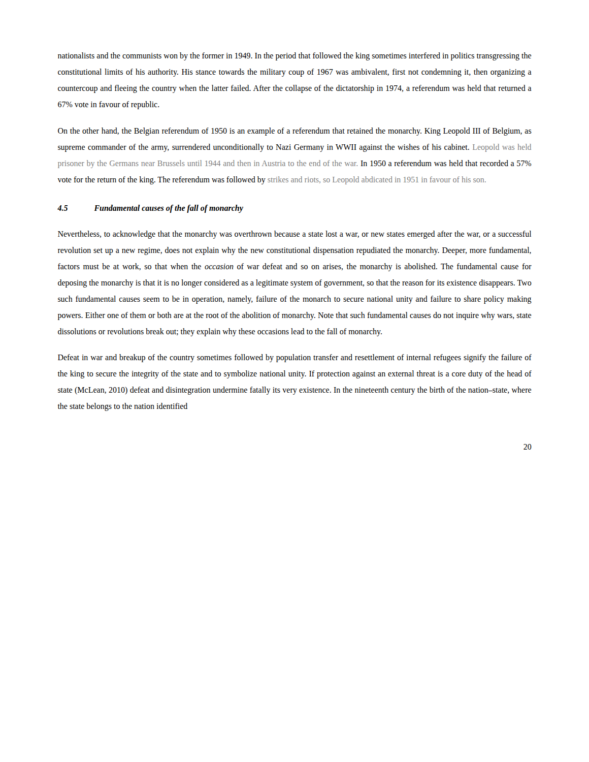nationalists and the communists won by the former in 1949. In the period that followed the king sometimes interfered in politics transgressing the constitutional limits of his authority. His stance towards the military coup of 1967 was ambivalent, first not condemning it, then organizing a countercoup and fleeing the country when the latter failed. After the collapse of the dictatorship in 1974, a referendum was held that returned a 67% vote in favour of republic.
On the other hand, the Belgian referendum of 1950 is an example of a referendum that retained the monarchy. King Leopold III of Belgium, as supreme commander of the army, surrendered unconditionally to Nazi Germany in WWII against the wishes of his cabinet. Leopold was held prisoner by the Germans near Brussels until 1944 and then in Austria to the end of the war. In 1950 a referendum was held that recorded a 57% vote for the return of the king. The referendum was followed by strikes and riots, so Leopold abdicated in 1951 in favour of his son.
4.5 Fundamental causes of the fall of monarchy
Nevertheless, to acknowledge that the monarchy was overthrown because a state lost a war, or new states emerged after the war, or a successful revolution set up a new regime, does not explain why the new constitutional dispensation repudiated the monarchy. Deeper, more fundamental, factors must be at work, so that when the occasion of war defeat and so on arises, the monarchy is abolished. The fundamental cause for deposing the monarchy is that it is no longer considered as a legitimate system of government, so that the reason for its existence disappears. Two such fundamental causes seem to be in operation, namely, failure of the monarch to secure national unity and failure to share policy making powers. Either one of them or both are at the root of the abolition of monarchy. Note that such fundamental causes do not inquire why wars, state dissolutions or revolutions break out; they explain why these occasions lead to the fall of monarchy.
Defeat in war and breakup of the country sometimes followed by population transfer and resettlement of internal refugees signify the failure of the king to secure the integrity of the state and to symbolize national unity. If protection against an external threat is a core duty of the head of state (McLean, 2010) defeat and disintegration undermine fatally its very existence. In the nineteenth century the birth of the nation–state, where the state belongs to the nation identified
20